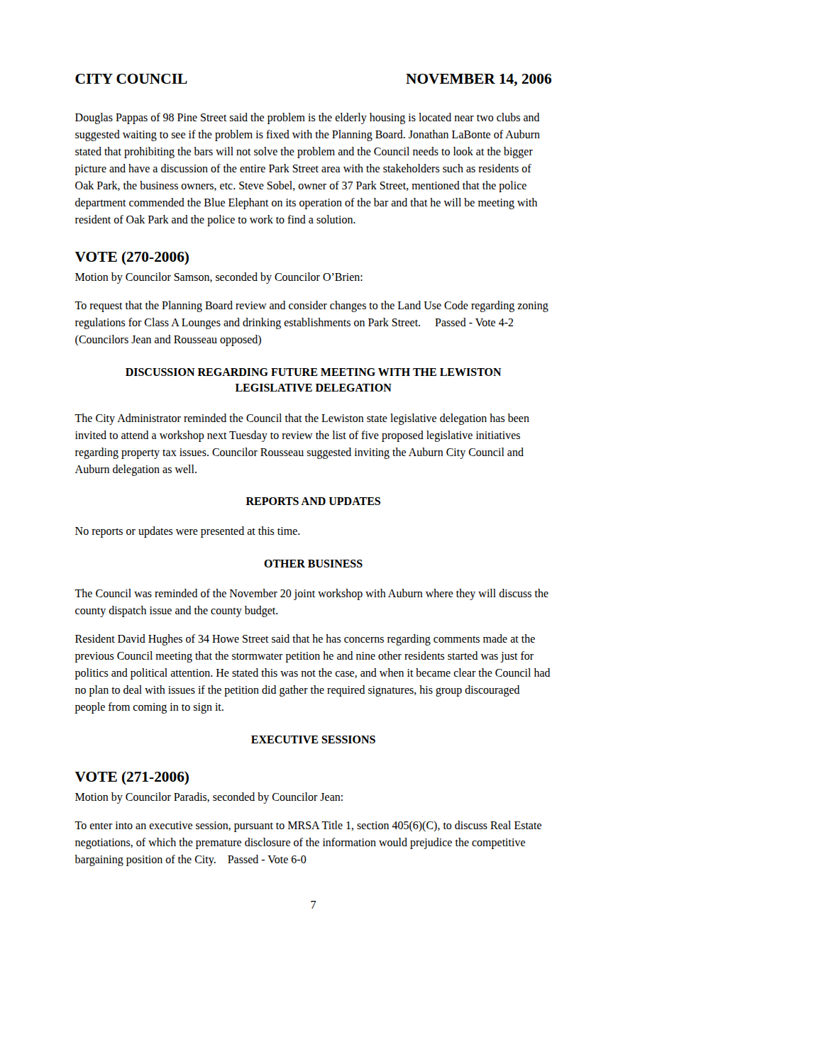CITY COUNCIL NOVEMBER 14, 2006
Douglas Pappas of 98 Pine Street said the problem is the elderly housing is located near two clubs and suggested waiting to see if the problem is fixed with the Planning Board. Jonathan LaBonte of Auburn stated that prohibiting the bars will not solve the problem and the Council needs to look at the bigger picture and have a discussion of the entire Park Street area with the stakeholders such as residents of Oak Park, the business owners, etc. Steve Sobel, owner of 37 Park Street, mentioned that the police department commended the Blue Elephant on its operation of the bar and that he will be meeting with resident of Oak Park and the police to work to find a solution.
VOTE (270-2006)
Motion by Councilor Samson, seconded by Councilor O’Brien:
To request that the Planning Board review and consider changes to the Land Use Code regarding zoning regulations for Class A Lounges and drinking establishments on Park Street. Passed - Vote 4-2 (Councilors Jean and Rousseau opposed)
Discussion regarding future meeting with the Lewiston
Legislative Delegation
The City Administrator reminded the Council that the Lewiston state legislative delegation has been invited to attend a workshop next Tuesday to review the list of five proposed legislative initiatives regarding property tax issues. Councilor Rousseau suggested inviting the Auburn City Council and Auburn delegation as well.
Reports and Updates
No reports or updates were presented at this time.
Other Business
The Council was reminded of the November 20 joint workshop with Auburn where they will discuss the county dispatch issue and the county budget.
Resident David Hughes of 34 Howe Street said that he has concerns regarding comments made at the previous Council meeting that the stormwater petition he and nine other residents started was just for politics and political attention. He stated this was not the case, and when it became clear the Council had no plan to deal with issues if the petition did gather the required signatures, his group discouraged people from coming in to sign it.
Executive Sessions
VOTE (271-2006)
Motion by Councilor Paradis, seconded by Councilor Jean:
To enter into an executive session, pursuant to MRSA Title 1, section 405(6)(C), to discuss Real Estate negotiations, of which the premature disclosure of the information would prejudice the competitive bargaining position of the City. Passed - Vote 6-0
7